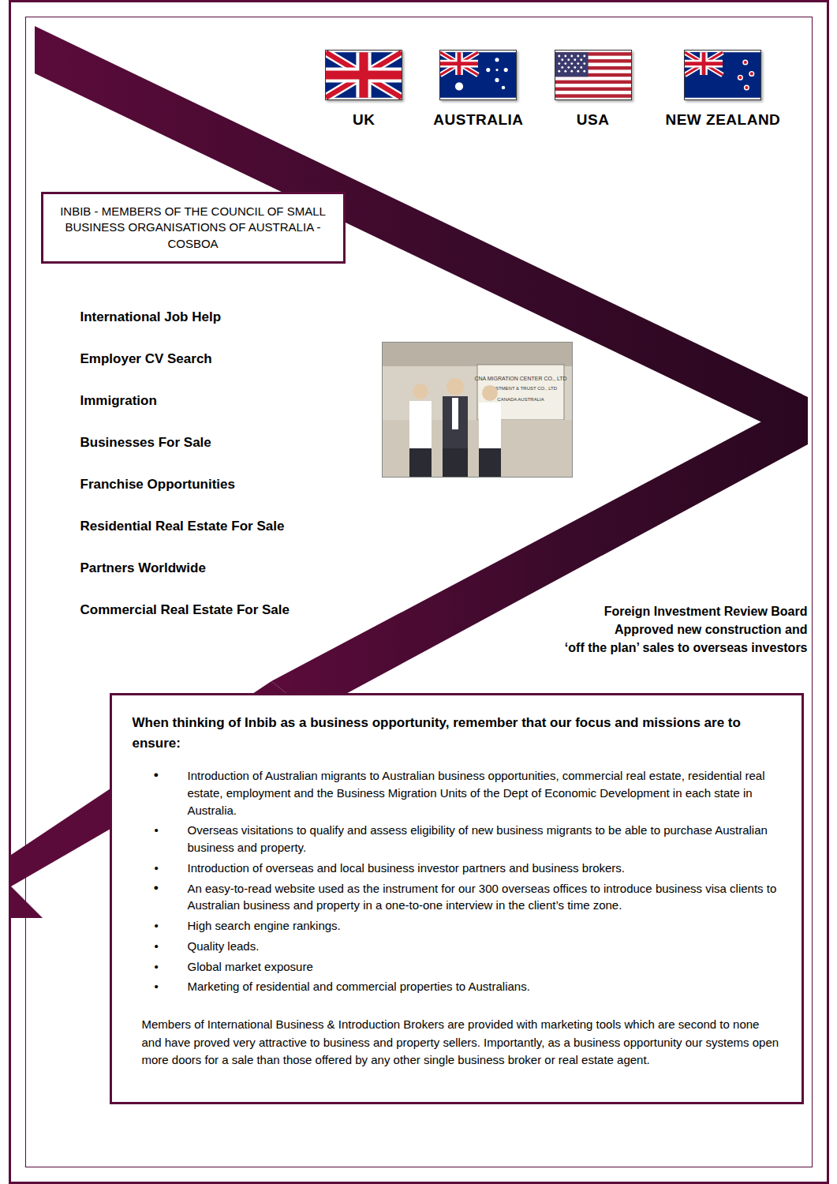| UK | AUSTRALIA | USA | NEW ZEALAND |
INBIB - MEMBERS OF THE COUNCIL OF SMALL BUSINESS ORGANISATIONS OF AUSTRALIA - COSBOA
International Job Help
Employer CV Search
Immigration
Businesses For Sale
Franchise Opportunities
Residential Real Estate For Sale
Partners Worldwide
Commercial Real Estate For Sale
CNA MIGRATION CENTER CO., LTD INVESTMENT & TRUST CO., LTD CANADA AUSTRALIA
Foreign Investment Review Board
Approved new construction and
‘off the plan’ sales to overseas investors
When thinking of Inbib as a business opportunity, remember that our focus and missions are to ensure:
Introduction of Australian migrants to Australian business opportunities, commercial real estate, residential real estate, employment and the Business Migration Units of the Dept of Economic Development in each state in Australia.
Overseas visitations to qualify and assess eligibility of new business migrants to be able to purchase Australian business and property.
Introduction of overseas and local business investor partners and business brokers.
An easy-to-read website used as the instrument for our 300 overseas offices to introduce business visa clients to Australian business and property in a one-to-one interview in the client’s time zone.
High search engine rankings.
Quality leads.
Global market exposure
Marketing of residential and commercial properties to Australians.
Members of International Business & Introduction Brokers are provided with marketing tools which are second to none and have proved very attractive to business and property sellers. Importantly, as a business opportunity our systems open more doors for a sale than those offered by any other single business broker or real estate agent.